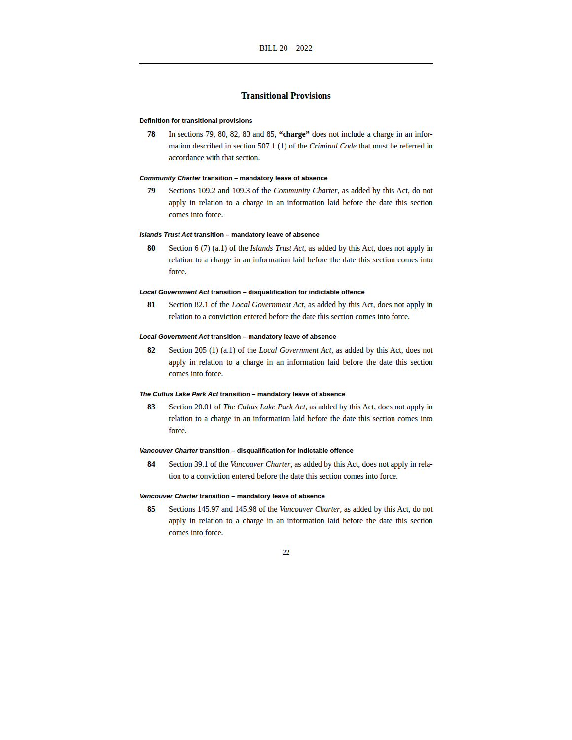BILL 20 – 2022
Transitional Provisions
Definition for transitional provisions
78
In sections 79, 80, 82, 83 and 85, “charge” does not include a charge in an information described in section 507.1 (1) of the Criminal Code that must be referred in accordance with that section.
Community Charter transition – mandatory leave of absence
79
Sections 109.2 and 109.3 of the Community Charter, as added by this Act, do not apply in relation to a charge in an information laid before the date this section comes into force.
Islands Trust Act transition – mandatory leave of absence
80
Section 6 (7) (a.1) of the Islands Trust Act, as added by this Act, does not apply in relation to a charge in an information laid before the date this section comes into force.
Local Government Act transition – disqualification for indictable offence
81
Section 82.1 of the Local Government Act, as added by this Act, does not apply in relation to a conviction entered before the date this section comes into force.
Local Government Act transition – mandatory leave of absence
82
Section 205 (1) (a.1) of the Local Government Act, as added by this Act, does not apply in relation to a charge in an information laid before the date this section comes into force.
The Cultus Lake Park Act transition – mandatory leave of absence
83
Section 20.01 of The Cultus Lake Park Act, as added by this Act, does not apply in relation to a charge in an information laid before the date this section comes into force.
Vancouver Charter transition – disqualification for indictable offence
84
Section 39.1 of the Vancouver Charter, as added by this Act, does not apply in relation to a conviction entered before the date this section comes into force.
Vancouver Charter transition – mandatory leave of absence
85
Sections 145.97 and 145.98 of the Vancouver Charter, as added by this Act, do not apply in relation to a charge in an information laid before the date this section comes into force.
22